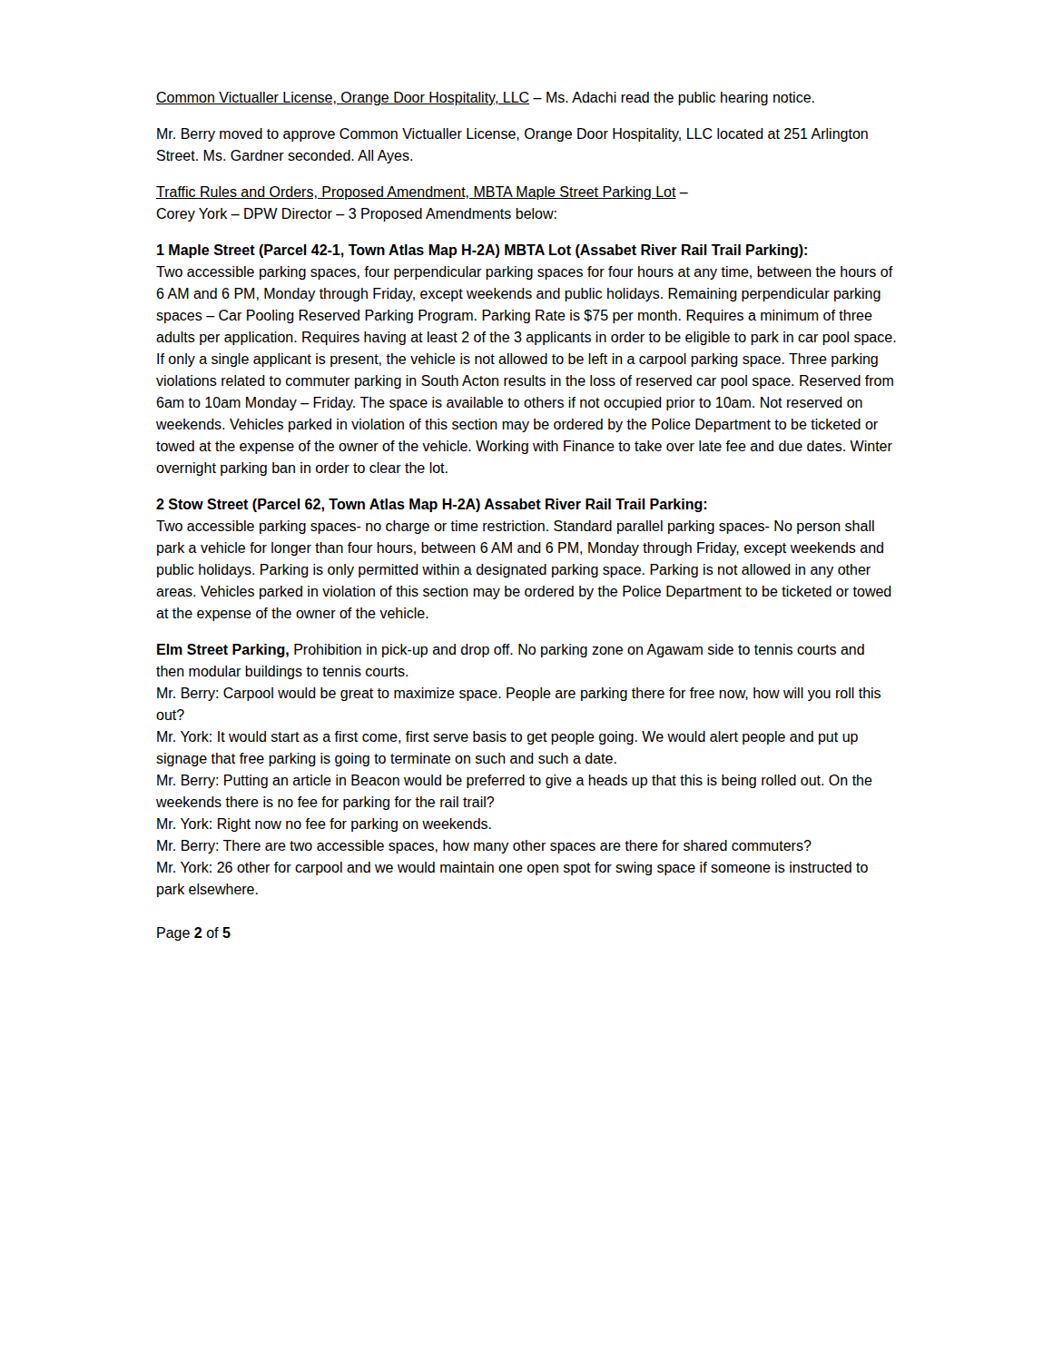Common Victualler License, Orange Door Hospitality, LLC – Ms. Adachi read the public hearing notice.
Mr. Berry moved to approve Common Victualler License, Orange Door Hospitality, LLC located at 251 Arlington Street. Ms. Gardner seconded. All Ayes.
Traffic Rules and Orders, Proposed Amendment, MBTA Maple Street Parking Lot –
Corey York – DPW Director – 3 Proposed Amendments below:
1 Maple Street (Parcel 42-1, Town Atlas Map H-2A) MBTA Lot (Assabet River Rail Trail Parking):
Two accessible parking spaces, four perpendicular parking spaces for four hours at any time, between the hours of 6 AM and 6 PM, Monday through Friday, except weekends and public holidays. Remaining perpendicular parking spaces – Car Pooling Reserved Parking Program. Parking Rate is $75 per month. Requires a minimum of three adults per application. Requires having at least 2 of the 3 applicants in order to be eligible to park in car pool space. If only a single applicant is present, the vehicle is not allowed to be left in a carpool parking space. Three parking violations related to commuter parking in South Acton results in the loss of reserved car pool space. Reserved from 6am to 10am Monday – Friday. The space is available to others if not occupied prior to 10am. Not reserved on weekends. Vehicles parked in violation of this section may be ordered by the Police Department to be ticketed or towed at the expense of the owner of the vehicle. Working with Finance to take over late fee and due dates. Winter overnight parking ban in order to clear the lot.
2 Stow Street (Parcel 62, Town Atlas Map H-2A) Assabet River Rail Trail Parking:
Two accessible parking spaces- no charge or time restriction. Standard parallel parking spaces- No person shall park a vehicle for longer than four hours, between 6 AM and 6 PM, Monday through Friday, except weekends and public holidays. Parking is only permitted within a designated parking space. Parking is not allowed in any other areas. Vehicles parked in violation of this section may be ordered by the Police Department to be ticketed or towed at the expense of the owner of the vehicle.
Elm Street Parking, Prohibition in pick-up and drop off. No parking zone on Agawam side to tennis courts and then modular buildings to tennis courts.
Mr. Berry: Carpool would be great to maximize space. People are parking there for free now, how will you roll this out?
Mr. York: It would start as a first come, first serve basis to get people going. We would alert people and put up signage that free parking is going to terminate on such and such a date.
Mr. Berry: Putting an article in Beacon would be preferred to give a heads up that this is being rolled out. On the weekends there is no fee for parking for the rail trail?
Mr. York: Right now no fee for parking on weekends.
Mr. Berry: There are two accessible spaces, how many other spaces are there for shared commuters?
Mr. York: 26 other for carpool and we would maintain one open spot for swing space if someone is instructed to park elsewhere.
Page 2 of 5